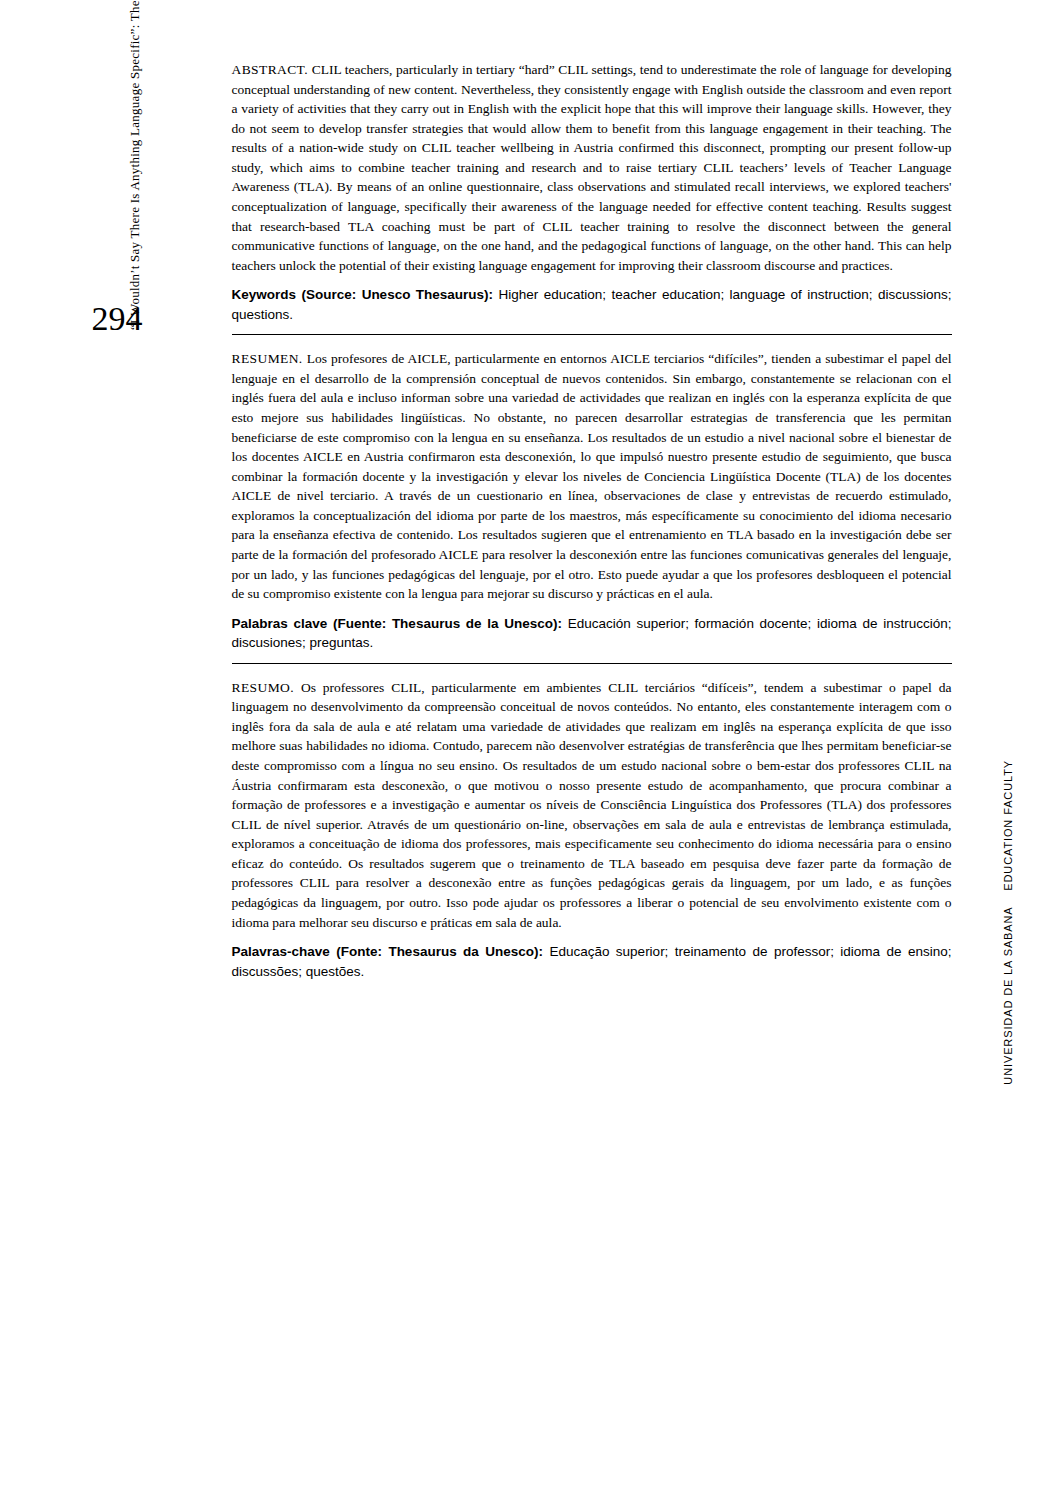294
“I Wouldn’t Say There Is Anything Language Specific”: The Disconnect between Tertiary CLIL Teachers’ Understandin…
UNIVERSIDAD DE LA SABANA EDUCATION FACULTY
ABSTRACT. CLIL teachers, particularly in tertiary “hard” CLIL settings, tend to underestimate the role of language for developing conceptual understanding of new content. Nevertheless, they consistently engage with English outside the classroom and even report a variety of activities that they carry out in English with the explicit hope that this will improve their language skills. However, they do not seem to develop transfer strategies that would allow them to benefit from this language engagement in their teaching. The results of a nation-wide study on CLIL teacher wellbeing in Austria confirmed this disconnect, prompting our present follow-up study, which aims to combine teacher training and research and to raise tertiary CLIL teachers’ levels of Teacher Language Awareness (TLA). By means of an online questionnaire, class observations and stimulated recall interviews, we explored teachers' conceptualization of language, specifically their awareness of the language needed for effective content teaching. Results suggest that research-based TLA coaching must be part of CLIL teacher training to resolve the disconnect between the general communicative functions of language, on the one hand, and the pedagogical functions of language, on the other hand. This can help teachers unlock the potential of their existing language engagement for improving their classroom discourse and practices.
Keywords (Source: Unesco Thesaurus): Higher education; teacher education; language of instruction; discussions; questions.
RESUMEN. Los profesores de AICLE, particularmente en entornos AICLE terciarios “difíciles”, tienden a subestimar el papel del lenguaje en el desarrollo de la comprensión conceptual de nuevos contenidos. Sin embargo, constantemente se relacionan con el inglés fuera del aula e incluso informan sobre una variedad de actividades que realizan en inglés con la esperanza explícita de que esto mejore sus habilidades lingüísticas. No obstante, no parecen desarrollar estrategias de transferencia que les permitan beneficiarse de este compromiso con la lengua en su enseñanza. Los resultados de un estudio a nivel nacional sobre el bienestar de los docentes AICLE en Austria confirmaron esta desconexión, lo que impulsó nuestro presente estudio de seguimiento, que busca combinar la formación docente y la investigación y elevar los niveles de Conciencia Lingüística Docente (TLA) de los docentes AICLE de nivel terciario. A través de un cuestionario en línea, observaciones de clase y entrevistas de recuerdo estimulado, exploramos la conceptualización del idioma por parte de los maestros, más específicamente su conocimiento del idioma necesario para la enseñanza efectiva de contenido. Los resultados sugieren que el entrenamiento en TLA basado en la investigación debe ser parte de la formación del profesorado AICLE para resolver la desconexión entre las funciones comunicativas generales del lenguaje, por un lado, y las funciones pedagógicas del lenguaje, por el otro. Esto puede ayudar a que los profesores desbloqueen el potencial de su compromiso existente con la lengua para mejorar su discurso y prácticas en el aula.
Palabras clave (Fuente: Thesaurus de la Unesco): Educación superior; formación docente; idioma de instrucción; discusiones; preguntas.
RESUMO. Os professores CLIL, particularmente em ambientes CLIL terciários “difíceis”, tendem a subestimar o papel da linguagem no desenvolvimento da compreensão conceitual de novos conteúdos. No entanto, eles constantemente interagem com o inglês fora da sala de aula e até relatam uma variedade de atividades que realizam em inglês na esperança explícita de que isso melhore suas habilidades no idioma. Contudo, parecem não desenvolver estratégias de transferência que lhes permitam beneficiar-se deste compromisso com a língua no seu ensino. Os resultados de um estudo nacional sobre o bem-estar dos professores CLIL na Áustria confirmaram esta desconexão, o que motivou o nosso presente estudo de acompanhamento, que procura combinar a formação de professores e a investigação e aumentar os níveis de Consciência Linguística dos Professores (TLA) dos professores CLIL de nível superior. Através de um questionário on-line, observações em sala de aula e entrevistas de lembrança estimulada, exploramos a conceituação de idioma dos professores, mais especificamente seu conhecimento do idioma necessária para o ensino eficaz do conteúdo. Os resultados sugerem que o treinamento de TLA baseado em pesquisa deve fazer parte da formação de professores CLIL para resolver a desconexão entre as funções pedagógicas gerais da linguagem, por um lado, e as funções pedagógicas da linguagem, por outro. Isso pode ajudar os professores a liberar o potencial de seu envolvimento existente com o idioma para melhorar seu discurso e práticas em sala de aula.
Palavras-chave (Fonte: Thesaurus da Unesco): Educação superior; treinamento de professor; idioma de ensino; discussões; questões.